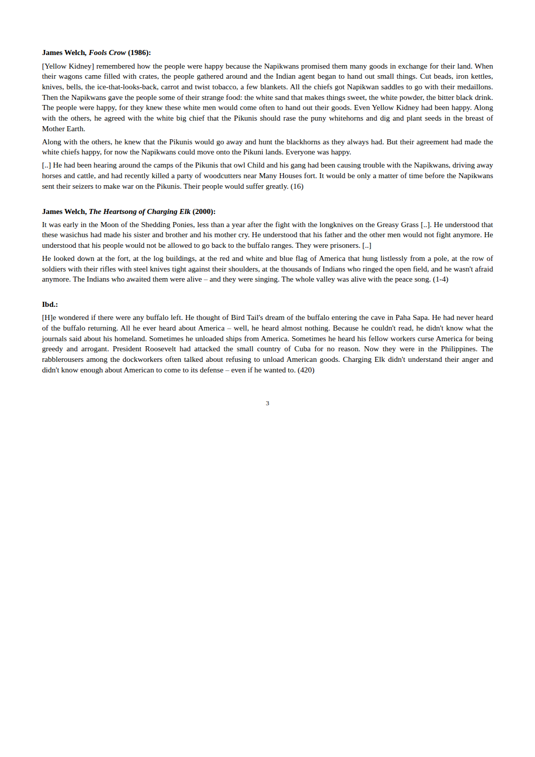James Welch, Fools Crow (1986):
[Yellow Kidney] remembered how the people were happy because the Napikwans promised them many goods in exchange for their land. When their wagons came filled with crates, the people gathered around and the Indian agent began to hand out small things. Cut beads, iron kettles, knives, bells, the ice-that-looks-back, carrot and twist tobacco, a few blankets. All the chiefs got Napikwan saddles to go with their medaillons. Then the Napikwans gave the people some of their strange food: the white sand that makes things sweet, the white powder, the bitter black drink. The people were happy, for they knew these white men would come often to hand out their goods. Even Yellow Kidney had been happy. Along with the others, he agreed with the white big chief that the Pikunis should rase the puny whitehorns and dig and plant seeds in the breast of Mother Earth.
Along with the others, he knew that the Pikunis would go away and hunt the blackhorns as they always had. But their agreement had made the white chiefs happy, for now the Napikwans could move onto the Pikuni lands. Everyone was happy.
[..] He had been hearing around the camps of the Pikunis that owl Child and his gang had been causing trouble with the Napikwans, driving away horses and cattle, and had recently killed a party of woodcutters near Many Houses fort. It would be only a matter of time before the Napikwans sent their seizers to make war on the Pikunis. Their people would suffer greatly. (16)
James Welch, The Heartsong of Charging Elk (2000):
It was early in the Moon of the Shedding Ponies, less than a year after the fight with the longknives on the Greasy Grass [..]. He understood that these wasichus had made his sister and brother and his mother cry. He understood that his father and the other men would not fight anymore. He understood that his people would not be allowed to go back to the buffalo ranges. They were prisoners. [..]
He looked down at the fort, at the log buildings, at the red and white and blue flag of America that hung listlessly from a pole, at the row of soldiers with their rifles with steel knives tight against their shoulders, at the thousands of Indians who ringed the open field, and he wasn't afraid anymore. The Indians who awaited them were alive – and they were singing. The whole valley was alive with the peace song. (1-4)
Ibd.:
[H]e wondered if there were any buffalo left. He thought of Bird Tail's dream of the buffalo entering the cave in Paha Sapa. He had never heard of the buffalo returning. All he ever heard about America – well, he heard almost nothing. Because he couldn't read, he didn't know what the journals said about his homeland. Sometimes he unloaded ships from America. Sometimes he heard his fellow workers curse America for being greedy and arrogant. President Roosevelt had attacked the small country of Cuba for no reason. Now they were in the Philippines. The rabblerousers among the dockworkers often talked about refusing to unload American goods. Charging Elk didn't understand their anger and didn't know enough about American to come to its defense – even if he wanted to. (420)
3